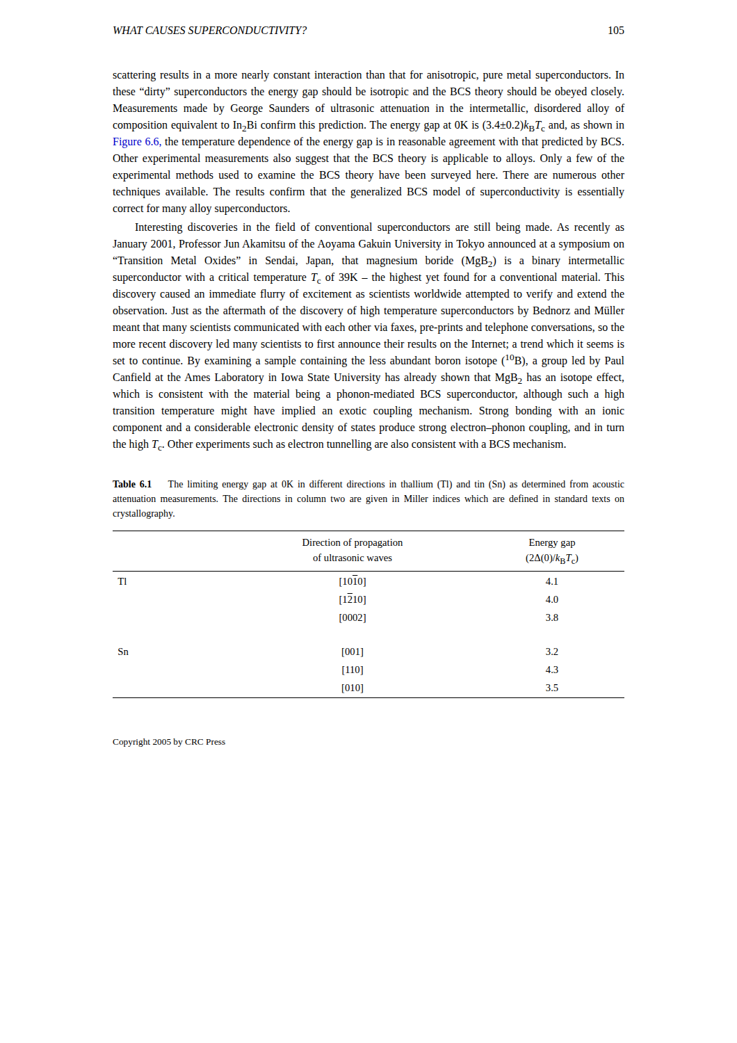WHAT CAUSES SUPERCONDUCTIVITY? 105
scattering results in a more nearly constant interaction than that for anisotropic, pure metal superconductors. In these “dirty” superconductors the energy gap should be isotropic and the BCS theory should be obeyed closely. Measurements made by George Saunders of ultrasonic attenuation in the intermetallic, disordered alloy of composition equivalent to In2Bi confirm this prediction. The energy gap at 0K is (3.4±0.2)kBTc and, as shown in Figure 6.6, the temperature dependence of the energy gap is in reasonable agreement with that predicted by BCS. Other experimental measurements also suggest that the BCS theory is applicable to alloys. Only a few of the experimental methods used to examine the BCS theory have been surveyed here. There are numerous other techniques available. The results confirm that the generalized BCS model of superconductivity is essentially correct for many alloy superconductors.
Interesting discoveries in the field of conventional superconductors are still being made. As recently as January 2001, Professor Jun Akamitsu of the Aoyama Gakuin University in Tokyo announced at a symposium on “Transition Metal Oxides” in Sendai, Japan, that magnesium boride (MgB2) is a binary intermetallic superconductor with a critical temperature Tc of 39K – the highest yet found for a conventional material. This discovery caused an immediate flurry of excitement as scientists worldwide attempted to verify and extend the observation. Just as the aftermath of the discovery of high temperature superconductors by Bednorz and Müller meant that many scientists communicated with each other via faxes, pre-prints and telephone conversations, so the more recent discovery led many scientists to first announce their results on the Internet; a trend which it seems is set to continue. By examining a sample containing the less abundant boron isotope (10B), a group led by Paul Canfield at the Ames Laboratory in Iowa State University has already shown that MgB2 has an isotope effect, which is consistent with the material being a phonon-mediated BCS superconductor, although such a high transition temperature might have implied an exotic coupling mechanism. Strong bonding with an ionic component and a considerable electronic density of states produce strong electron–phonon coupling, and in turn the high Tc. Other experiments such as electron tunnelling are also consistent with a BCS mechanism.
Table 6.1 The limiting energy gap at 0K in different directions in thallium (Tl) and tin (Sn) as determined from acoustic attenuation measurements. The directions in column two are given in Miller indices which are defined in standard texts on crystallography.
| | Direction of propagation of ultrasonic waves | Energy gap (2Δ(0)/ k B T c ) |
| --- | --- | --- |
| Tl | [10 1 0] | 4.1 |
| | [1 2 10] | 4.0 |
| | [0002] | 3.8 |
| Sn | [001] | 3.2 |
| | [110] | 4.3 |
| | [010] | 3.5 |
Copyright 2005 by CRC Press